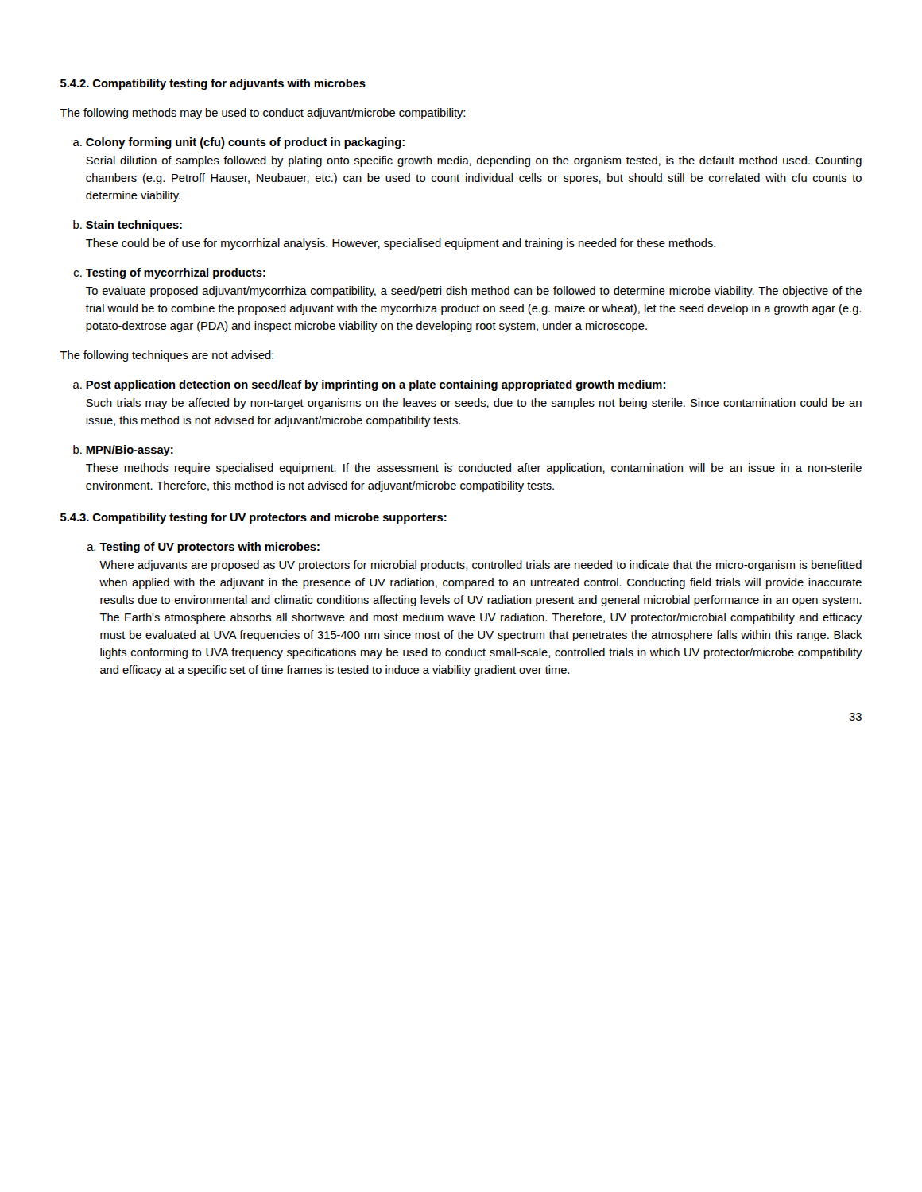5.4.2. Compatibility testing for adjuvants with microbes
The following methods may be used to conduct adjuvant/microbe compatibility:
Colony forming unit (cfu) counts of product in packaging: Serial dilution of samples followed by plating onto specific growth media, depending on the organism tested, is the default method used. Counting chambers (e.g. Petroff Hauser, Neubauer, etc.) can be used to count individual cells or spores, but should still be correlated with cfu counts to determine viability.
Stain techniques: These could be of use for mycorrhizal analysis. However, specialised equipment and training is needed for these methods.
Testing of mycorrhizal products: To evaluate proposed adjuvant/mycorrhiza compatibility, a seed/petri dish method can be followed to determine microbe viability. The objective of the trial would be to combine the proposed adjuvant with the mycorrhiza product on seed (e.g. maize or wheat), let the seed develop in a growth agar (e.g. potato-dextrose agar (PDA) and inspect microbe viability on the developing root system, under a microscope.
The following techniques are not advised:
Post application detection on seed/leaf by imprinting on a plate containing appropriated growth medium: Such trials may be affected by non-target organisms on the leaves or seeds, due to the samples not being sterile. Since contamination could be an issue, this method is not advised for adjuvant/microbe compatibility tests.
MPN/Bio-assay: These methods require specialised equipment. If the assessment is conducted after application, contamination will be an issue in a non-sterile environment. Therefore, this method is not advised for adjuvant/microbe compatibility tests.
5.4.3. Compatibility testing for UV protectors and microbe supporters:
Testing of UV protectors with microbes: Where adjuvants are proposed as UV protectors for microbial products, controlled trials are needed to indicate that the micro-organism is benefitted when applied with the adjuvant in the presence of UV radiation, compared to an untreated control. Conducting field trials will provide inaccurate results due to environmental and climatic conditions affecting levels of UV radiation present and general microbial performance in an open system. The Earth's atmosphere absorbs all shortwave and most medium wave UV radiation. Therefore, UV protector/microbial compatibility and efficacy must be evaluated at UVA frequencies of 315-400 nm since most of the UV spectrum that penetrates the atmosphere falls within this range. Black lights conforming to UVA frequency specifications may be used to conduct small-scale, controlled trials in which UV protector/microbe compatibility and efficacy at a specific set of time frames is tested to induce a viability gradient over time.
33